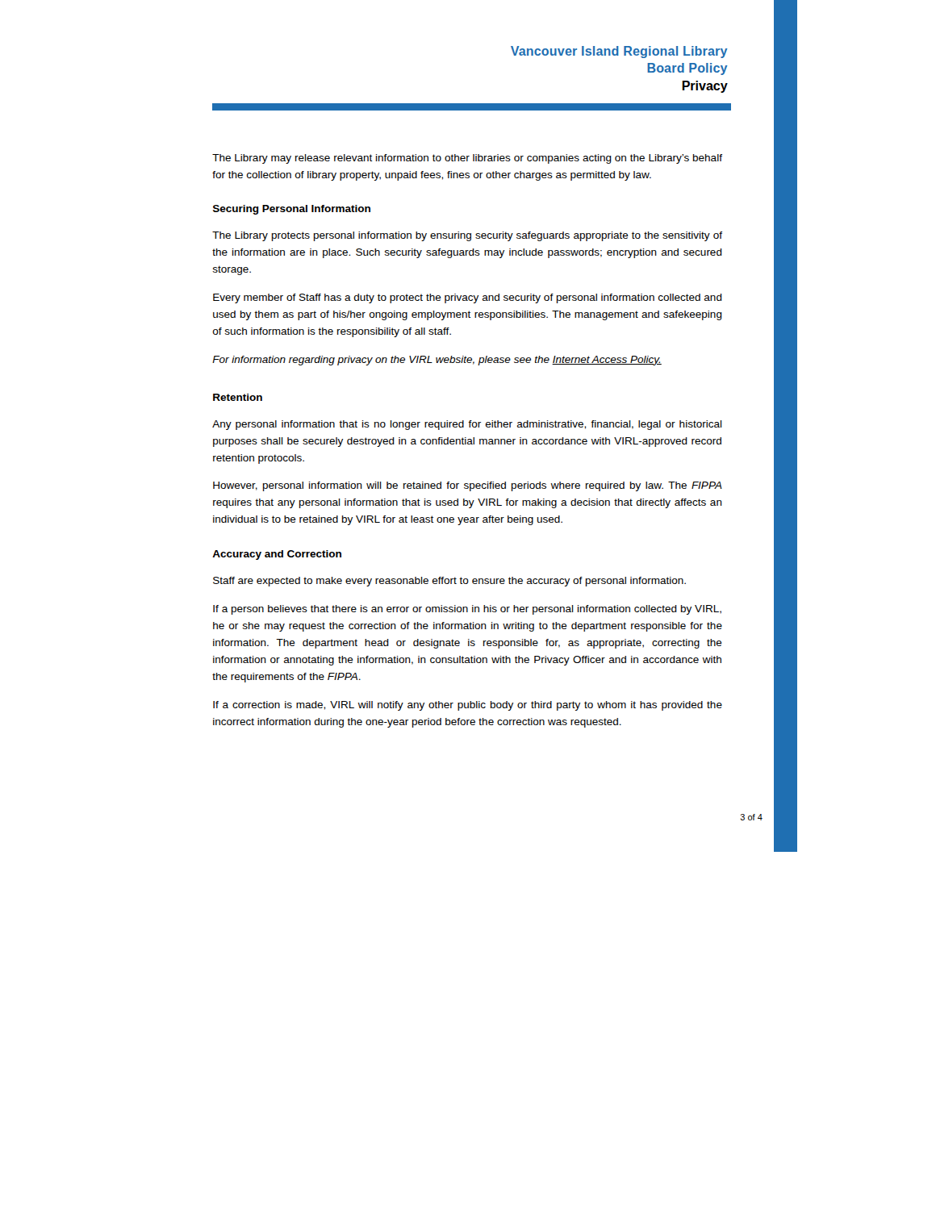Vancouver Island Regional Library
Board Policy
Privacy
The Library may release relevant information to other libraries or companies acting on the Library’s behalf for the collection of library property, unpaid fees, fines or other charges as permitted by law.
Securing Personal Information
The Library protects personal information by ensuring security safeguards appropriate to the sensitivity of the information are in place. Such security safeguards may include passwords; encryption and secured storage.
Every member of Staff has a duty to protect the privacy and security of personal information collected and used by them as part of his/her ongoing employment responsibilities. The management and safekeeping of such information is the responsibility of all staff.
For information regarding privacy on the VIRL website, please see the Internet Access Policy.
Retention
Any personal information that is no longer required for either administrative, financial, legal or historical purposes shall be securely destroyed in a confidential manner in accordance with VIRL-approved record retention protocols.
However, personal information will be retained for specified periods where required by law. The FIPPA requires that any personal information that is used by VIRL for making a decision that directly affects an individual is to be retained by VIRL for at least one year after being used.
Accuracy and Correction
Staff are expected to make every reasonable effort to ensure the accuracy of personal information.
If a person believes that there is an error or omission in his or her personal information collected by VIRL, he or she may request the correction of the information in writing to the department responsible for the information. The department head or designate is responsible for, as appropriate, correcting the information or annotating the information, in consultation with the Privacy Officer and in accordance with the requirements of the FIPPA.
If a correction is made, VIRL will notify any other public body or third party to whom it has provided the incorrect information during the one-year period before the correction was requested.
3 of 4